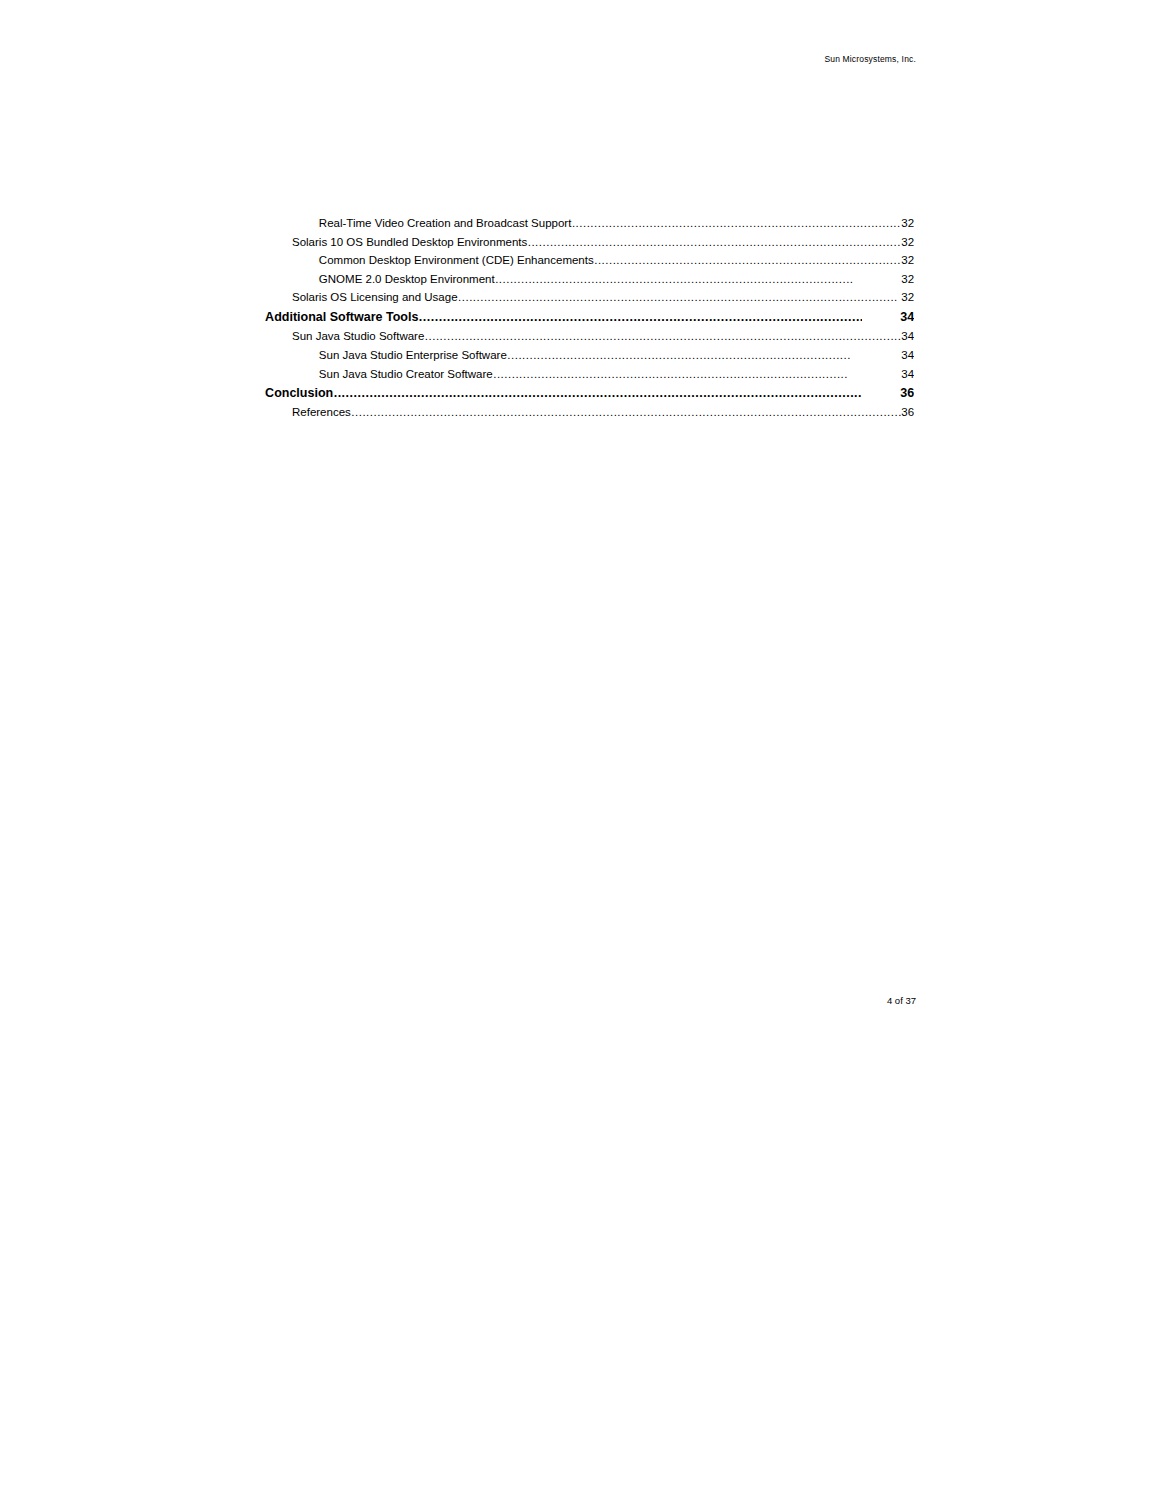Sun Microsystems, Inc.
Real-Time Video Creation and Broadcast Support .......................................................................................... 32
Solaris 10 OS Bundled Desktop Environments ..................................................................................................... 32
Common Desktop Environment (CDE) Enhancements ................................................................................... 32
GNOME 2.0 Desktop Environment ................................................................................................. 32
Solaris OS Licensing and Usage ....................................................................................................................... 32
Additional Software Tools ....................................................................................................................... 34
Sun Java Studio Software ................................................................................................................................. 34
Sun Java Studio Enterprise Software ............................................................................................. 34
Sun Java Studio Creator Software ................................................................................................ 34
Conclusion ......................................................................................................................................... 36
References ......................................................................................................................................................... 36
4 of 37